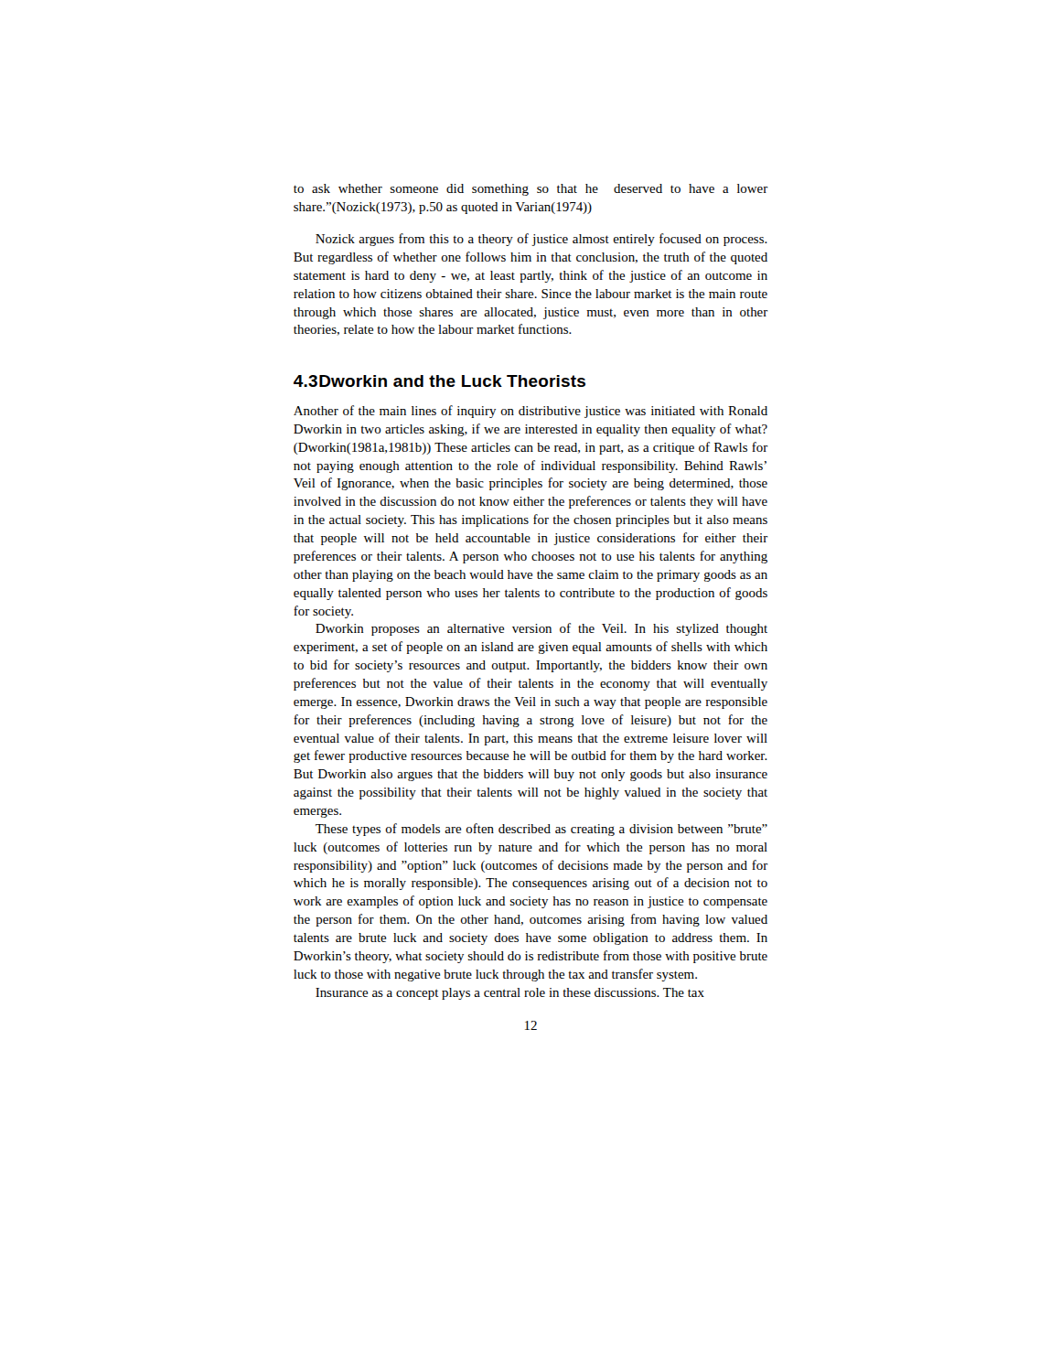to ask whether someone did something so that he deserved to have a lower share.”(Nozick(1973), p.50 as quoted in Varian(1974))
Nozick argues from this to a theory of justice almost entirely focused on process. But regardless of whether one follows him in that conclusion, the truth of the quoted statement is hard to deny - we, at least partly, think of the justice of an outcome in relation to how citizens obtained their share. Since the labour market is the main route through which those shares are allocated, justice must, even more than in other theories, relate to how the labour market functions.
4.3 Dworkin and the Luck Theorists
Another of the main lines of inquiry on distributive justice was initiated with Ronald Dworkin in two articles asking, if we are interested in equality then equality of what? (Dworkin(1981a,1981b)) These articles can be read, in part, as a critique of Rawls for not paying enough attention to the role of individual responsibility. Behind Rawls’ Veil of Ignorance, when the basic principles for society are being determined, those involved in the discussion do not know either the preferences or talents they will have in the actual society. This has implications for the chosen principles but it also means that people will not be held accountable in justice considerations for either their preferences or their talents. A person who chooses not to use his talents for anything other than playing on the beach would have the same claim to the primary goods as an equally talented person who uses her talents to contribute to the production of goods for society.
Dworkin proposes an alternative version of the Veil. In his stylized thought experiment, a set of people on an island are given equal amounts of shells with which to bid for society’s resources and output. Importantly, the bidders know their own preferences but not the value of their talents in the economy that will eventually emerge. In essence, Dworkin draws the Veil in such a way that people are responsible for their preferences (including having a strong love of leisure) but not for the eventual value of their talents. In part, this means that the extreme leisure lover will get fewer productive resources because he will be outbid for them by the hard worker. But Dworkin also argues that the bidders will buy not only goods but also insurance against the possibility that their talents will not be highly valued in the society that emerges.
These types of models are often described as creating a division between ”brute” luck (outcomes of lotteries run by nature and for which the person has no moral responsibility) and ”option” luck (outcomes of decisions made by the person and for which he is morally responsible). The consequences arising out of a decision not to work are examples of option luck and society has no reason in justice to compensate the person for them. On the other hand, outcomes arising from having low valued talents are brute luck and society does have some obligation to address them. In Dworkin’s theory, what society should do is redistribute from those with positive brute luck to those with negative brute luck through the tax and transfer system.
Insurance as a concept plays a central role in these discussions. The tax
12